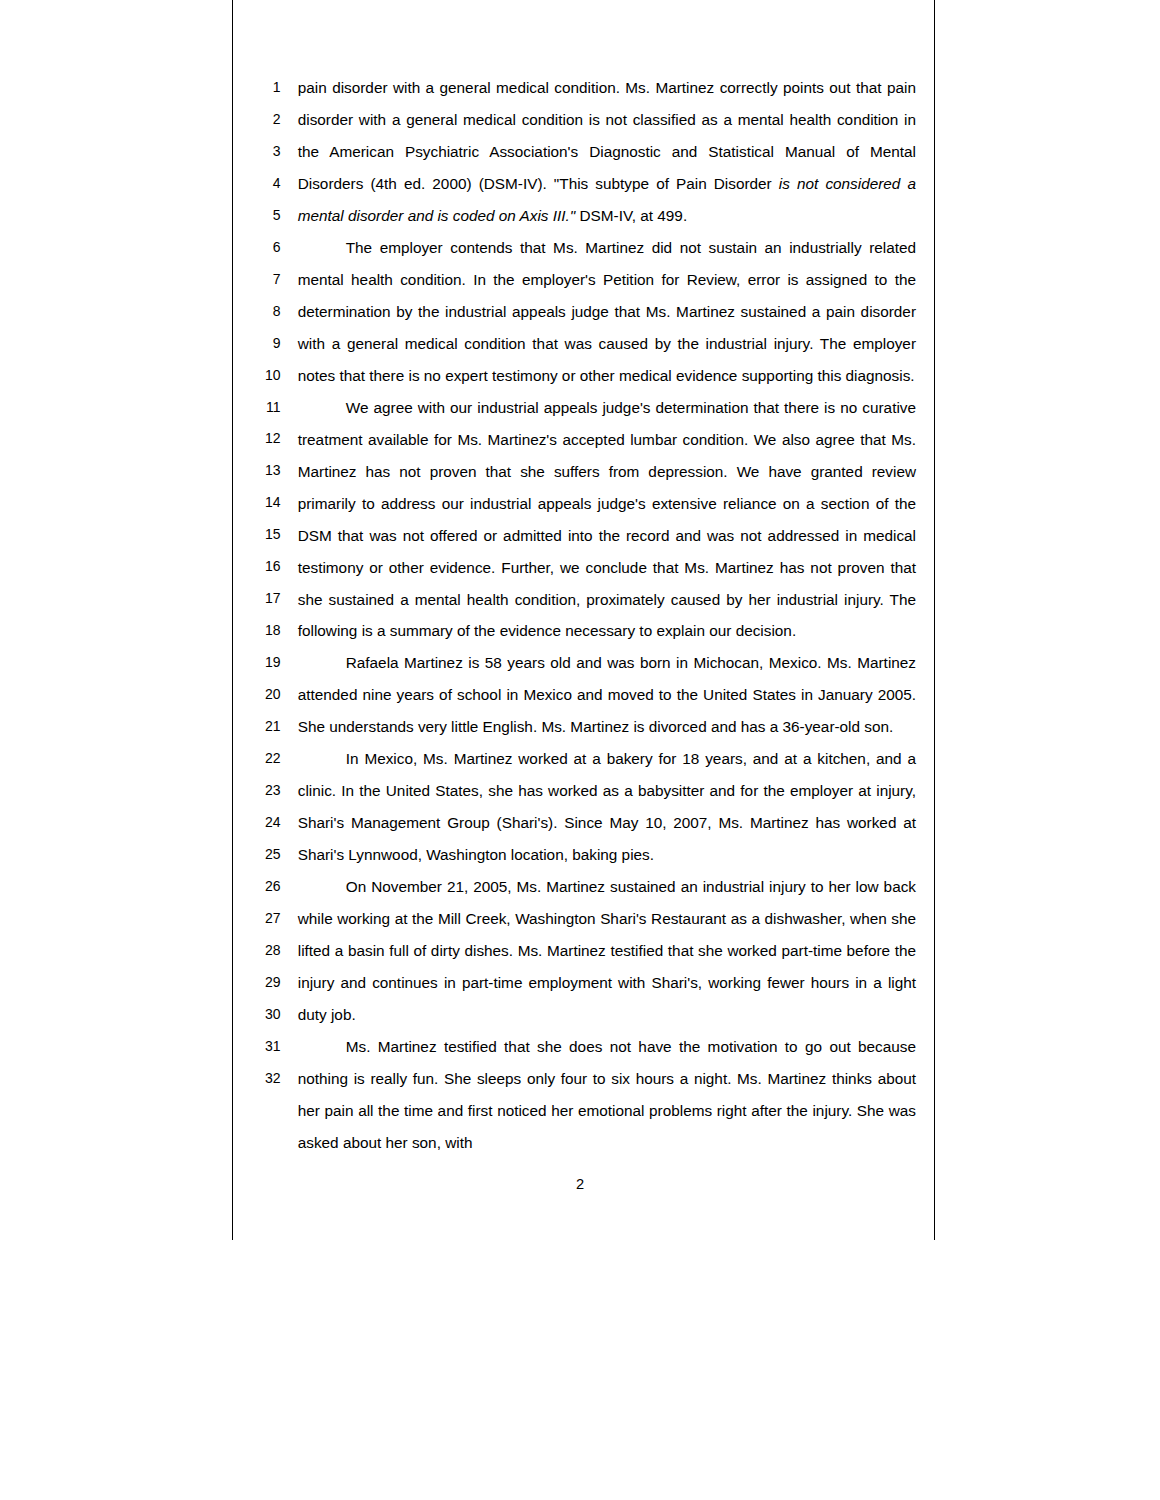1
2
3
4
5
6
7
8
9
10
11
12
13
14
15
16
17
18
19
20
21
22
23
24
25
26
27
28
29
30
31
32
pain disorder with a general medical condition. Ms. Martinez correctly points out that pain disorder with a general medical condition is not classified as a mental health condition in the American Psychiatric Association's Diagnostic and Statistical Manual of Mental Disorders (4th ed. 2000) (DSM-IV). "This subtype of Pain Disorder is not considered a mental disorder and is coded on Axis III." DSM-IV, at 499.
The employer contends that Ms. Martinez did not sustain an industrially related mental health condition. In the employer's Petition for Review, error is assigned to the determination by the industrial appeals judge that Ms. Martinez sustained a pain disorder with a general medical condition that was caused by the industrial injury. The employer notes that there is no expert testimony or other medical evidence supporting this diagnosis.
We agree with our industrial appeals judge's determination that there is no curative treatment available for Ms. Martinez's accepted lumbar condition. We also agree that Ms. Martinez has not proven that she suffers from depression. We have granted review primarily to address our industrial appeals judge's extensive reliance on a section of the DSM that was not offered or admitted into the record and was not addressed in medical testimony or other evidence. Further, we conclude that Ms. Martinez has not proven that she sustained a mental health condition, proximately caused by her industrial injury. The following is a summary of the evidence necessary to explain our decision.
Rafaela Martinez is 58 years old and was born in Michocan, Mexico. Ms. Martinez attended nine years of school in Mexico and moved to the United States in January 2005. She understands very little English. Ms. Martinez is divorced and has a 36-year-old son.
In Mexico, Ms. Martinez worked at a bakery for 18 years, and at a kitchen, and a clinic. In the United States, she has worked as a babysitter and for the employer at injury, Shari's Management Group (Shari's). Since May 10, 2007, Ms. Martinez has worked at Shari's Lynnwood, Washington location, baking pies.
On November 21, 2005, Ms. Martinez sustained an industrial injury to her low back while working at the Mill Creek, Washington Shari's Restaurant as a dishwasher, when she lifted a basin full of dirty dishes. Ms. Martinez testified that she worked part-time before the injury and continues in part-time employment with Shari's, working fewer hours in a light duty job.
Ms. Martinez testified that she does not have the motivation to go out because nothing is really fun. She sleeps only four to six hours a night. Ms. Martinez thinks about her pain all the time and first noticed her emotional problems right after the injury. She was asked about her son, with
2